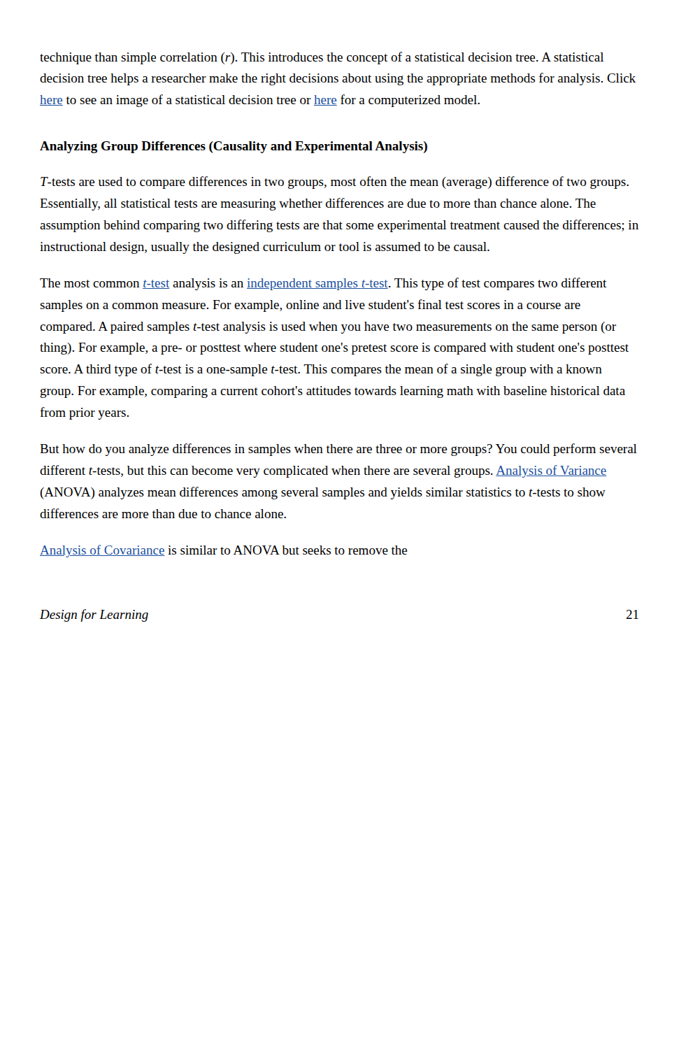technique than simple correlation (r). This introduces the concept of a statistical decision tree. A statistical decision tree helps a researcher make the right decisions about using the appropriate methods for analysis. Click here to see an image of a statistical decision tree or here for a computerized model.
Analyzing Group Differences (Causality and Experimental Analysis)
T-tests are used to compare differences in two groups, most often the mean (average) difference of two groups. Essentially, all statistical tests are measuring whether differences are due to more than chance alone. The assumption behind comparing two differing tests are that some experimental treatment caused the differences; in instructional design, usually the designed curriculum or tool is assumed to be causal.
The most common t-test analysis is an independent samples t-test. This type of test compares two different samples on a common measure. For example, online and live student's final test scores in a course are compared. A paired samples t-test analysis is used when you have two measurements on the same person (or thing). For example, a pre- or posttest where student one's pretest score is compared with student one's posttest score. A third type of t-test is a one-sample t-test. This compares the mean of a single group with a known group. For example, comparing a current cohort's attitudes towards learning math with baseline historical data from prior years.
But how do you analyze differences in samples when there are three or more groups? You could perform several different t-tests, but this can become very complicated when there are several groups. Analysis of Variance (ANOVA) analyzes mean differences among several samples and yields similar statistics to t-tests to show differences are more than due to chance alone.
Analysis of Covariance is similar to ANOVA but seeks to remove the
Design for Learning 21